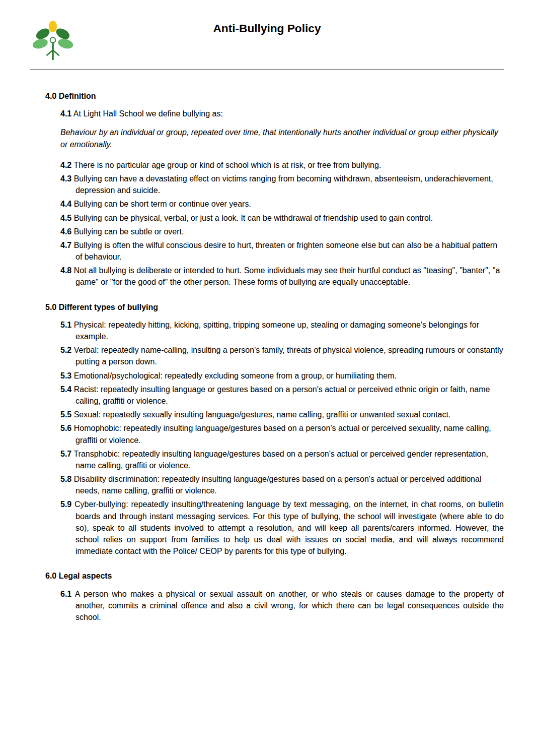Anti-Bullying Policy
4.0 Definition
4.1 At Light Hall School we define bullying as:
Behaviour by an individual or group, repeated over time, that intentionally hurts another individual or group either physically or emotionally.
4.2 There is no particular age group or kind of school which is at risk, or free from bullying.
4.3 Bullying can have a devastating effect on victims ranging from becoming withdrawn, absenteeism, underachievement, depression and suicide.
4.4 Bullying can be short term or continue over years.
4.5 Bullying can be physical, verbal, or just a look. It can be withdrawal of friendship used to gain control.
4.6 Bullying can be subtle or overt.
4.7 Bullying is often the wilful conscious desire to hurt, threaten or frighten someone else but can also be a habitual pattern of behaviour.
4.8 Not all bullying is deliberate or intended to hurt. Some individuals may see their hurtful conduct as "teasing", "banter", "a game" or "for the good of" the other person. These forms of bullying are equally unacceptable.
5.0 Different types of bullying
5.1 Physical: repeatedly hitting, kicking, spitting, tripping someone up, stealing or damaging someone's belongings for example.
5.2 Verbal: repeatedly name-calling, insulting a person's family, threats of physical violence, spreading rumours or constantly putting a person down.
5.3 Emotional/psychological: repeatedly excluding someone from a group, or humiliating them.
5.4 Racist: repeatedly insulting language or gestures based on a person's actual or perceived ethnic origin or faith, name calling, graffiti or violence.
5.5 Sexual: repeatedly sexually insulting language/gestures, name calling, graffiti or unwanted sexual contact.
5.6 Homophobic: repeatedly insulting language/gestures based on a person's actual or perceived sexuality, name calling, graffiti or violence.
5.7 Transphobic: repeatedly insulting language/gestures based on a person's actual or perceived gender representation, name calling, graffiti or violence.
5.8 Disability discrimination: repeatedly insulting language/gestures based on a person's actual or perceived additional needs, name calling, graffiti or violence.
5.9 Cyber-bullying: repeatedly insulting/threatening language by text messaging, on the internet, in chat rooms, on bulletin boards and through instant messaging services. For this type of bullying, the school will investigate (where able to do so), speak to all students involved to attempt a resolution, and will keep all parents/carers informed. However, the school relies on support from families to help us deal with issues on social media, and will always recommend immediate contact with the Police/ CEOP by parents for this type of bullying.
6.0 Legal aspects
6.1 A person who makes a physical or sexual assault on another, or who steals or causes damage to the property of another, commits a criminal offence and also a civil wrong, for which there can be legal consequences outside the school.